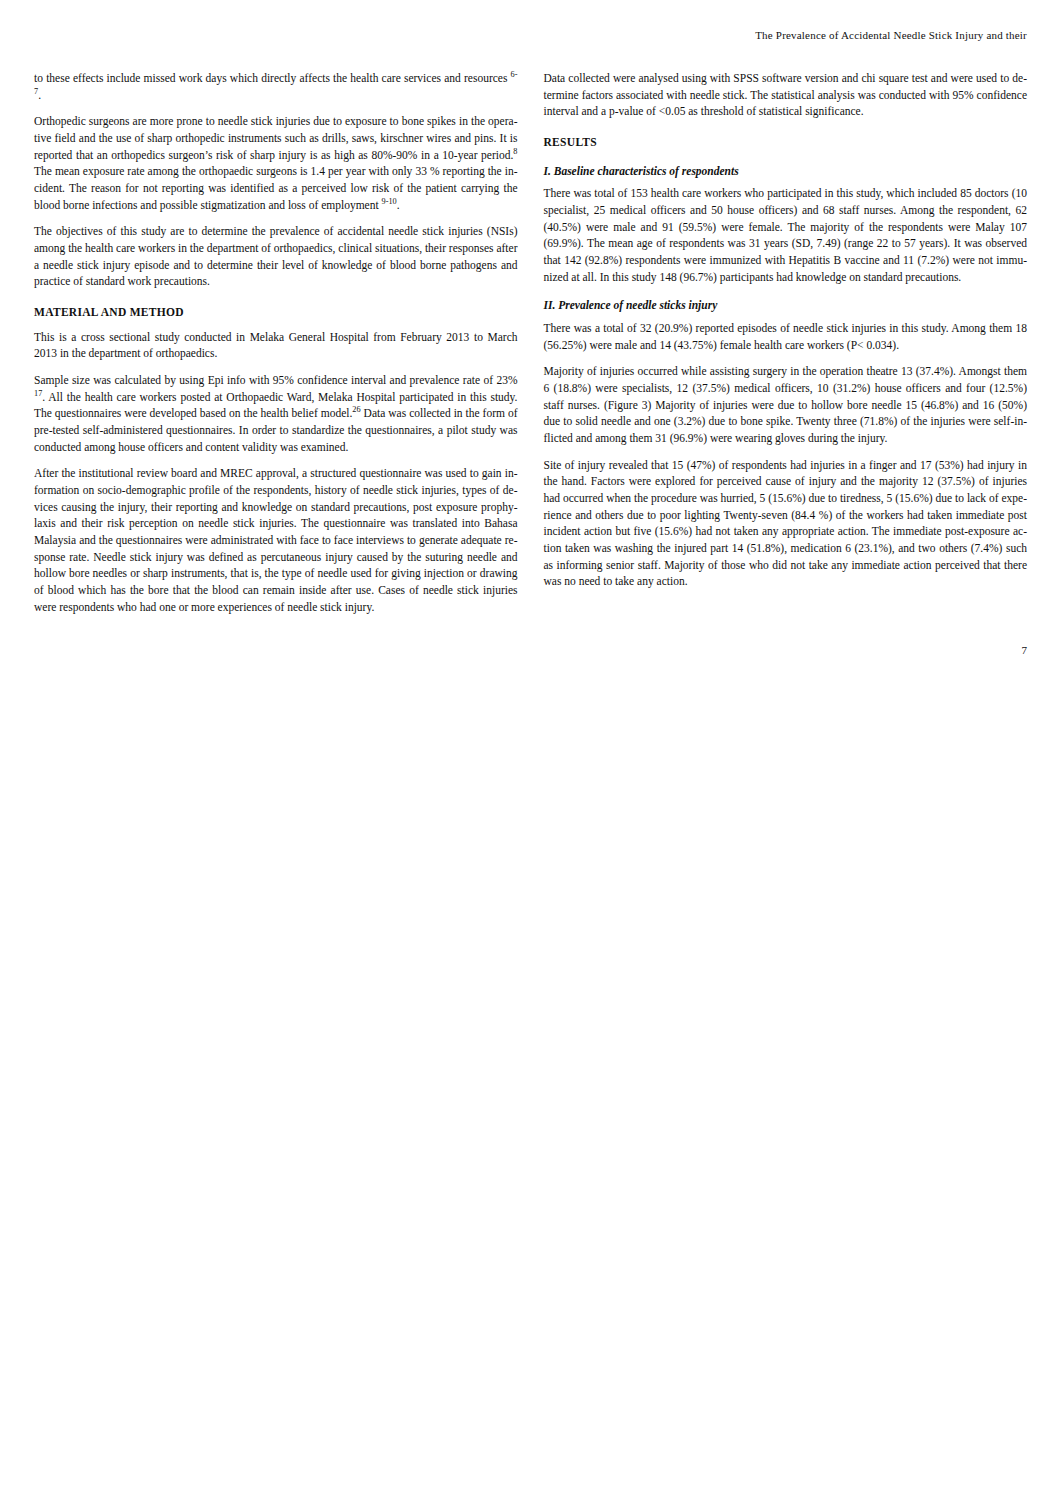The Prevalence of Accidental Needle Stick Injury and their
to these effects include missed work days which directly affects the health care services and resources 6-7.
Orthopedic surgeons are more prone to needle stick injuries due to exposure to bone spikes in the operative field and the use of sharp orthopedic instruments such as drills, saws, kirschner wires and pins. It is reported that an orthopedics surgeon’s risk of sharp injury is as high as 80%-90% in a 10-year period.8 The mean exposure rate among the orthopaedic surgeons is 1.4 per year with only 33 % reporting the incident. The reason for not reporting was identified as a perceived low risk of the patient carrying the blood borne infections and possible stigmatization and loss of employment 9-10.
The objectives of this study are to determine the prevalence of accidental needle stick injuries (NSIs) among the health care workers in the department of orthopaedics, clinical situations, their responses after a needle stick injury episode and to determine their level of knowledge of blood borne pathogens and practice of standard work precautions.
MATERIAL AND METHOD
This is a cross sectional study conducted in Melaka General Hospital from February 2013 to March 2013 in the department of orthopaedics.
Sample size was calculated by using Epi info with 95% confidence interval and prevalence rate of 23% 17. All the health care workers posted at Orthopaedic Ward, Melaka Hospital participated in this study. The questionnaires were developed based on the health belief model.26 Data was collected in the form of pre-tested self-administered questionnaires. In order to standardize the questionnaires, a pilot study was conducted among house officers and content validity was examined.
After the institutional review board and MREC approval, a structured questionnaire was used to gain information on socio-demographic profile of the respondents, history of needle stick injuries, types of devices causing the injury, their reporting and knowledge on standard precautions, post exposure prophylaxis and their risk perception on needle stick injuries. The questionnaire was translated into Bahasa Malaysia and the questionnaires were administrated with face to face interviews to generate adequate response rate. Needle stick injury was defined as percutaneous injury caused by the suturing needle and hollow bore needles or sharp instruments, that is, the type of needle used for giving injection or drawing of blood which has the bore that the blood can remain inside after use. Cases of needle stick injuries were respondents who had one or more experiences of needle stick injury.
Data collected were analysed using with SPSS software version and chi square test and were used to determine factors associated with needle stick. The statistical analysis was conducted with 95% confidence interval and a p-value of <0.05 as threshold of statistical significance.
RESULTS
I. Baseline characteristics of respondents
There was total of 153 health care workers who participated in this study, which included 85 doctors (10 specialist, 25 medical officers and 50 house officers) and 68 staff nurses. Among the respondent, 62 (40.5%) were male and 91 (59.5%) were female. The majority of the respondents were Malay 107 (69.9%). The mean age of respondents was 31 years (SD, 7.49) (range 22 to 57 years). It was observed that 142 (92.8%) respondents were immunized with Hepatitis B vaccine and 11 (7.2%) were not immunized at all. In this study 148 (96.7%) participants had knowledge on standard precautions.
II. Prevalence of needle sticks injury
There was a total of 32 (20.9%) reported episodes of needle stick injuries in this study. Among them 18 (56.25%) were male and 14 (43.75%) female health care workers (P< 0.034).
Majority of injuries occurred while assisting surgery in the operation theatre 13 (37.4%). Amongst them 6 (18.8%) were specialists, 12 (37.5%) medical officers, 10 (31.2%) house officers and four (12.5%) staff nurses. (Figure 3) Majority of injuries were due to hollow bore needle 15 (46.8%) and 16 (50%) due to solid needle and one (3.2%) due to bone spike. Twenty three (71.8%) of the injuries were self-inflicted and among them 31 (96.9%) were wearing gloves during the injury.
Site of injury revealed that 15 (47%) of respondents had injuries in a finger and 17 (53%) had injury in the hand. Factors were explored for perceived cause of injury and the majority 12 (37.5%) of injuries had occurred when the procedure was hurried, 5 (15.6%) due to tiredness, 5 (15.6%) due to lack of experience and others due to poor lighting Twenty-seven (84.4 %) of the workers had taken immediate post incident action but five (15.6%) had not taken any appropriate action. The immediate post-exposure action taken was washing the injured part 14 (51.8%), medication 6 (23.1%), and two others (7.4%) such as informing senior staff. Majority of those who did not take any immediate action perceived that there was no need to take any action.
7